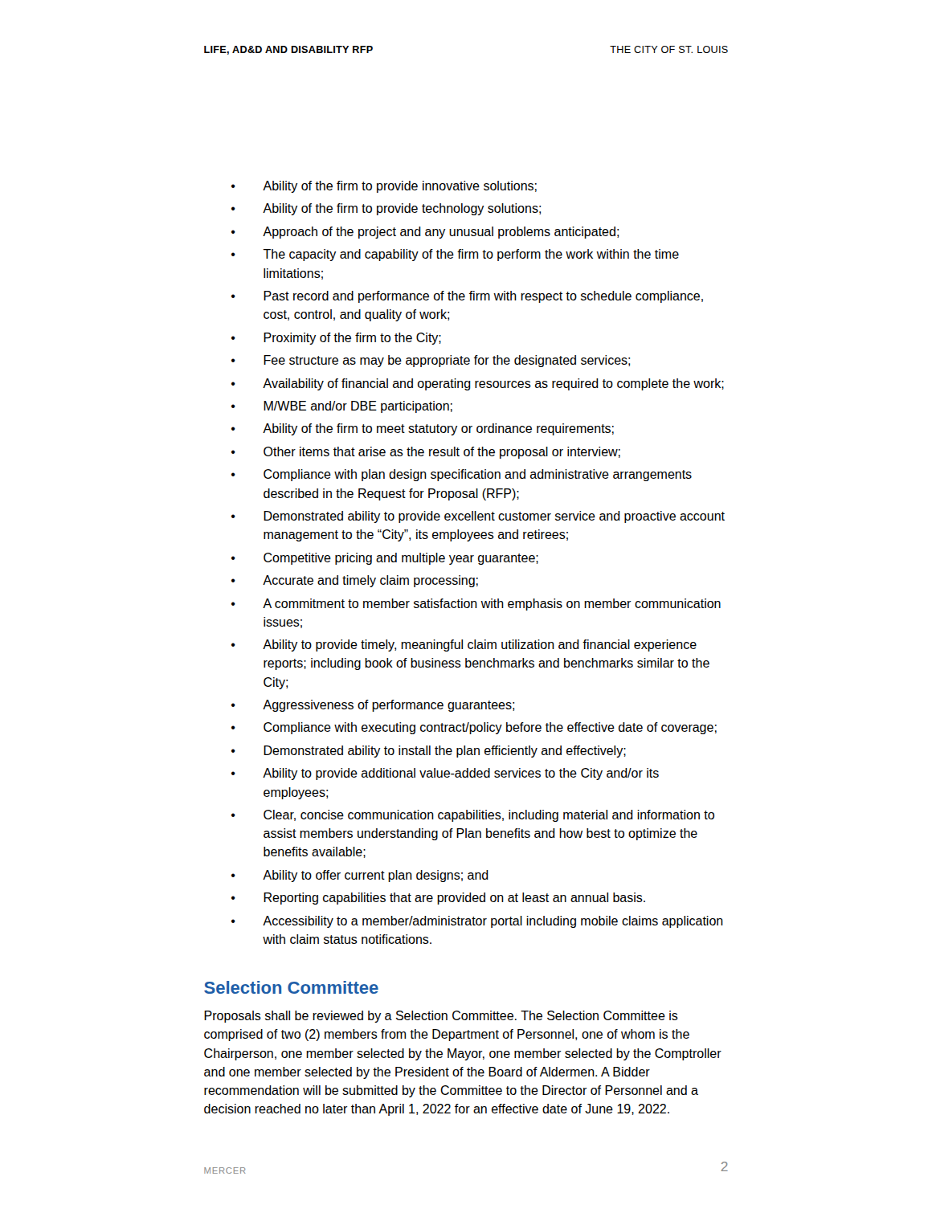LIFE, AD&D AND DISABILITY RFP
THE CITY OF ST. LOUIS
Ability of the firm to provide innovative solutions;
Ability of the firm to provide technology solutions;
Approach of the project and any unusual problems anticipated;
The capacity and capability of the firm to perform the work within the time limitations;
Past record and performance of the firm with respect to schedule compliance, cost, control, and quality of work;
Proximity of the firm to the City;
Fee structure as may be appropriate for the designated services;
Availability of financial and operating resources as required to complete the work;
M/WBE and/or DBE participation;
Ability of the firm to meet statutory or ordinance requirements;
Other items that arise as the result of the proposal or interview;
Compliance with plan design specification and administrative arrangements described in the Request for Proposal (RFP);
Demonstrated ability to provide excellent customer service and proactive account management to the “City”, its employees and retirees;
Competitive pricing and multiple year guarantee;
Accurate and timely claim processing;
A commitment to member satisfaction with emphasis on member communication issues;
Ability to provide timely, meaningful claim utilization and financial experience reports; including book of business benchmarks and benchmarks similar to the City;
Aggressiveness of performance guarantees;
Compliance with executing contract/policy before the effective date of coverage;
Demonstrated ability to install the plan efficiently and effectively;
Ability to provide additional value-added services to the City and/or its employees;
Clear, concise communication capabilities, including material and information to assist members understanding of Plan benefits and how best to optimize the benefits available;
Ability to offer current plan designs; and
Reporting capabilities that are provided on at least an annual basis.
Accessibility to a member/administrator portal including mobile claims application with claim status notifications.
Selection Committee
Proposals shall be reviewed by a Selection Committee. The Selection Committee is comprised of two (2) members from the Department of Personnel, one of whom is the Chairperson, one member selected by the Mayor, one member selected by the Comptroller and one member selected by the President of the Board of Aldermen. A Bidder recommendation will be submitted by the Committee to the Director of Personnel and a decision reached no later than April 1, 2022 for an effective date of June 19, 2022.
MERCER
2